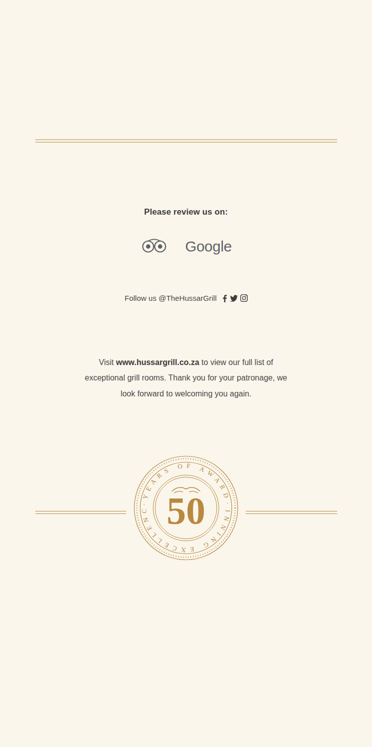Please review us on:
Google
Follow us @TheHussarGrill
Visit www.hussargrill.co.za to view our full list of exceptional grill rooms. Thank you for your patronage, we look forward to welcoming you again.
· Y E A R S O F A W A R D · W I N N I N G E X C E L L E N C E 50